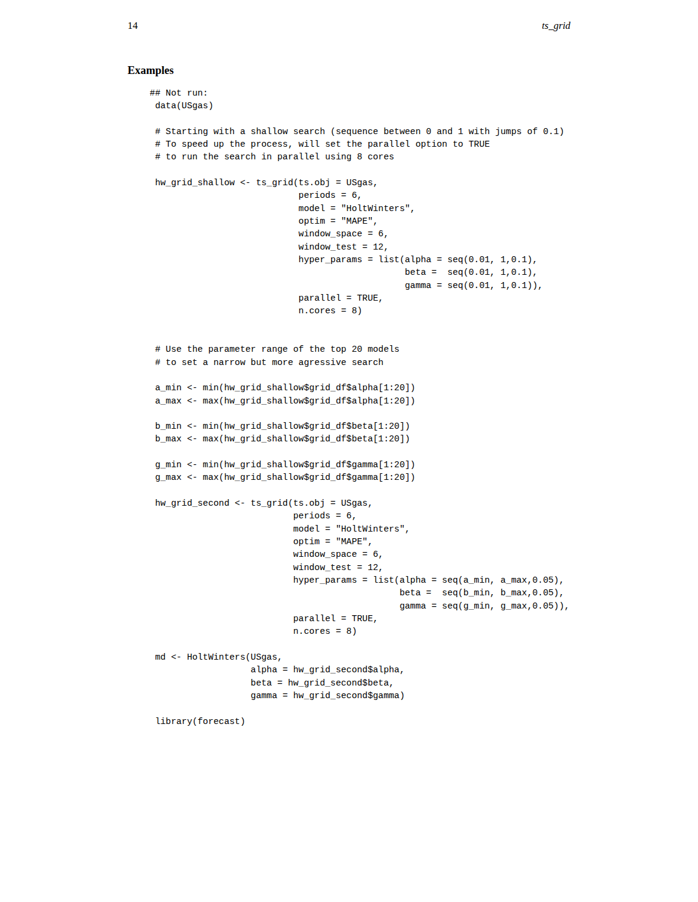14 ts_grid
Examples
## Not run:
 data(USgas)

 # Starting with a shallow search (sequence between 0 and 1 with jumps of 0.1)
 # To speed up the process, will set the parallel option to TRUE
 # to run the search in parallel using 8 cores

 hw_grid_shallow <- ts_grid(ts.obj = USgas,
                            periods = 6,
                            model = "HoltWinters",
                            optim = "MAPE",
                            window_space = 6,
                            window_test = 12,
                            hyper_params = list(alpha = seq(0.01, 1,0.1),
                                                beta =  seq(0.01, 1,0.1),
                                                gamma = seq(0.01, 1,0.1)),
                            parallel = TRUE,
                            n.cores = 8)


 # Use the parameter range of the top 20 models
 # to set a narrow but more agressive search

 a_min <- min(hw_grid_shallow$grid_df$alpha[1:20])
 a_max <- max(hw_grid_shallow$grid_df$alpha[1:20])

 b_min <- min(hw_grid_shallow$grid_df$beta[1:20])
 b_max <- max(hw_grid_shallow$grid_df$beta[1:20])

 g_min <- min(hw_grid_shallow$grid_df$gamma[1:20])
 g_max <- max(hw_grid_shallow$grid_df$gamma[1:20])

 hw_grid_second <- ts_grid(ts.obj = USgas,
                           periods = 6,
                           model = "HoltWinters",
                           optim = "MAPE",
                           window_space = 6,
                           window_test = 12,
                           hyper_params = list(alpha = seq(a_min, a_max,0.05),
                                               beta =  seq(b_min, b_max,0.05),
                                               gamma = seq(g_min, g_max,0.05)),
                           parallel = TRUE,
                           n.cores = 8)

 md <- HoltWinters(USgas,
                   alpha = hw_grid_second$alpha,
                   beta = hw_grid_second$beta,
                   gamma = hw_grid_second$gamma)

 library(forecast)